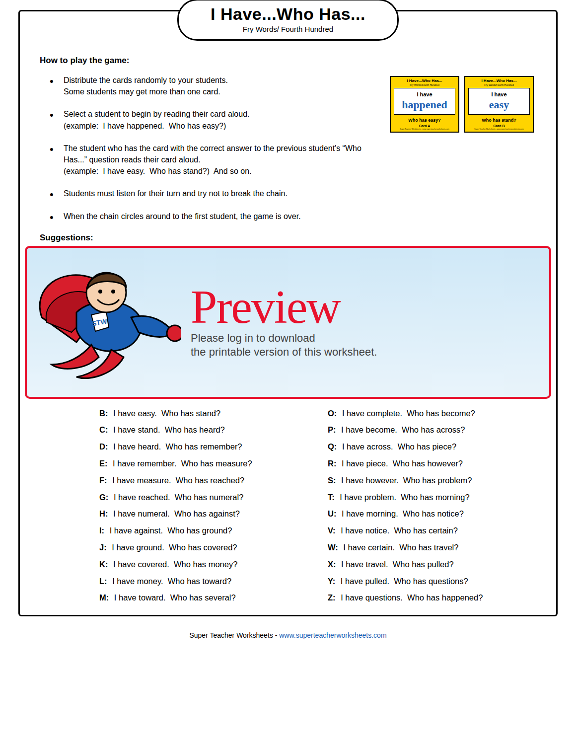I Have...Who Has...
Fry Words/ Fourth Hundred
I Have...Who Has...
Fry Words/Fourth Hundred
I have
happened
Who has easy?
Card A
Super Teacher Worksheets - www.superteacherworksheets.com
I Have...Who Has...
Fry Words/Fourth Hundred
I have
easy
Who has stand?
Card B
Super Teacher Worksheets - www.superteacherworksheets.com
How to play the game:
Distribute the cards randomly to your students.
Some students may get more than one card.
Select a student to begin by reading their card aloud.
(example: I have happened. Who has easy?)
The student who has the card with the correct answer to the previous student's “Who Has...” question reads their card aloud.
(example: I have easy. Who has stand?) And so on.
Students must listen for their turn and try not to break the chain.
When the chain circles around to the first student, the game is over.
Suggestions:
STW
Preview
Please log in to download
the printable version of this worksheet.
B: I have easy. Who has stand?
C: I have stand. Who has heard?
D: I have heard. Who has remember?
E: I have remember. Who has measure?
F: I have measure. Who has reached?
G: I have reached. Who has numeral?
H: I have numeral. Who has against?
I: I have against. Who has ground?
J: I have ground. Who has covered?
K: I have covered. Who has money?
L: I have money. Who has toward?
M: I have toward. Who has several?
O: I have complete. Who has become?
P: I have become. Who has across?
Q: I have across. Who has piece?
R: I have piece. Who has however?
S: I have however. Who has problem?
T: I have problem. Who has morning?
U: I have morning. Who has notice?
V: I have notice. Who has certain?
W: I have certain. Who has travel?
X: I have travel. Who has pulled?
Y: I have pulled. Who has questions?
Z: I have questions. Who has happened?
Super Teacher Worksheets - www.superteacherworksheets.com